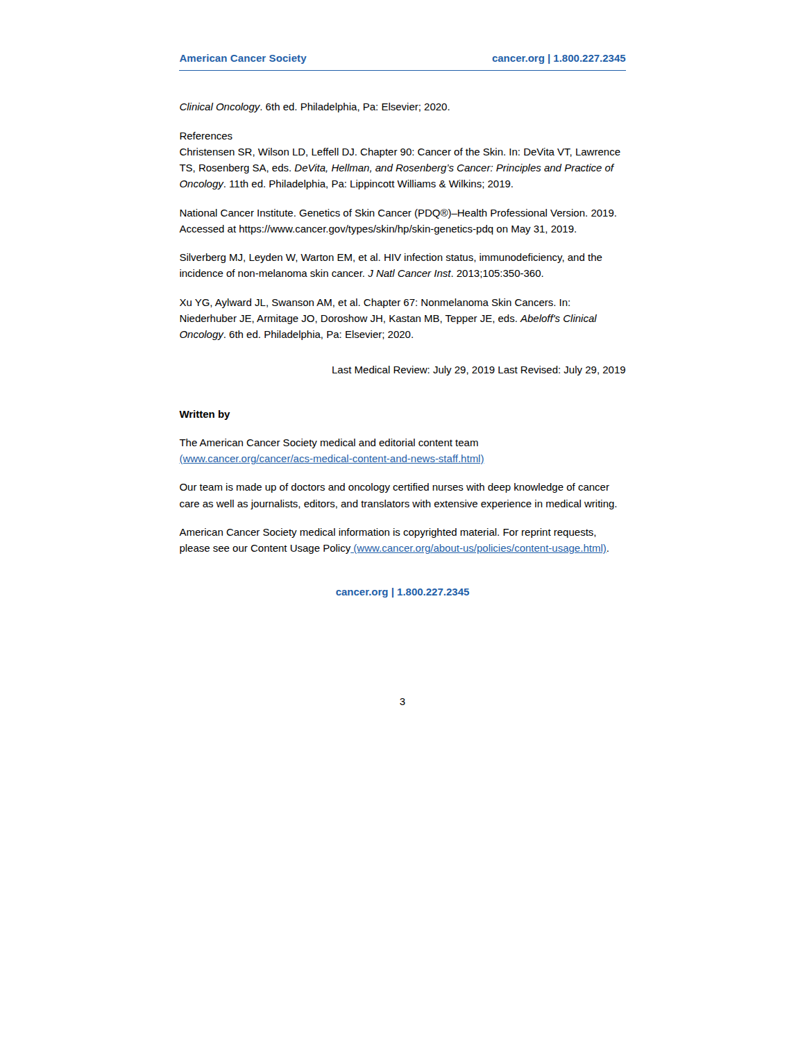American Cancer Society cancer.org | 1.800.227.2345
Clinical Oncology. 6th ed. Philadelphia, Pa: Elsevier; 2020.
References
Christensen SR, Wilson LD, Leffell DJ. Chapter 90: Cancer of the Skin. In: DeVita VT, Lawrence TS, Rosenberg SA, eds. DeVita, Hellman, and Rosenberg’s Cancer: Principles and Practice of Oncology. 11th ed. Philadelphia, Pa: Lippincott Williams & Wilkins; 2019.
National Cancer Institute. Genetics of Skin Cancer (PDQ®)–Health Professional Version. 2019. Accessed at https://www.cancer.gov/types/skin/hp/skin-genetics-pdq on May 31, 2019.
Silverberg MJ, Leyden W, Warton EM, et al. HIV infection status, immunodeficiency, and the incidence of non-melanoma skin cancer. J Natl Cancer Inst. 2013;105:350-360.
Xu YG, Aylward JL, Swanson AM, et al. Chapter 67: Nonmelanoma Skin Cancers. In: Niederhuber JE, Armitage JO, Doroshow JH, Kastan MB, Tepper JE, eds. Abeloff's Clinical Oncology. 6th ed. Philadelphia, Pa: Elsevier; 2020.
Last Medical Review: July 29, 2019 Last Revised: July 29, 2019
Written by
The American Cancer Society medical and editorial content team
(www.cancer.org/cancer/acs-medical-content-and-news-staff.html)
Our team is made up of doctors and oncology certified nurses with deep knowledge of cancer care as well as journalists, editors, and translators with extensive experience in medical writing.
American Cancer Society medical information is copyrighted material. For reprint requests, please see our Content Usage Policy (www.cancer.org/about-us/policies/content-usage.html).
cancer.org | 1.800.227.2345
3